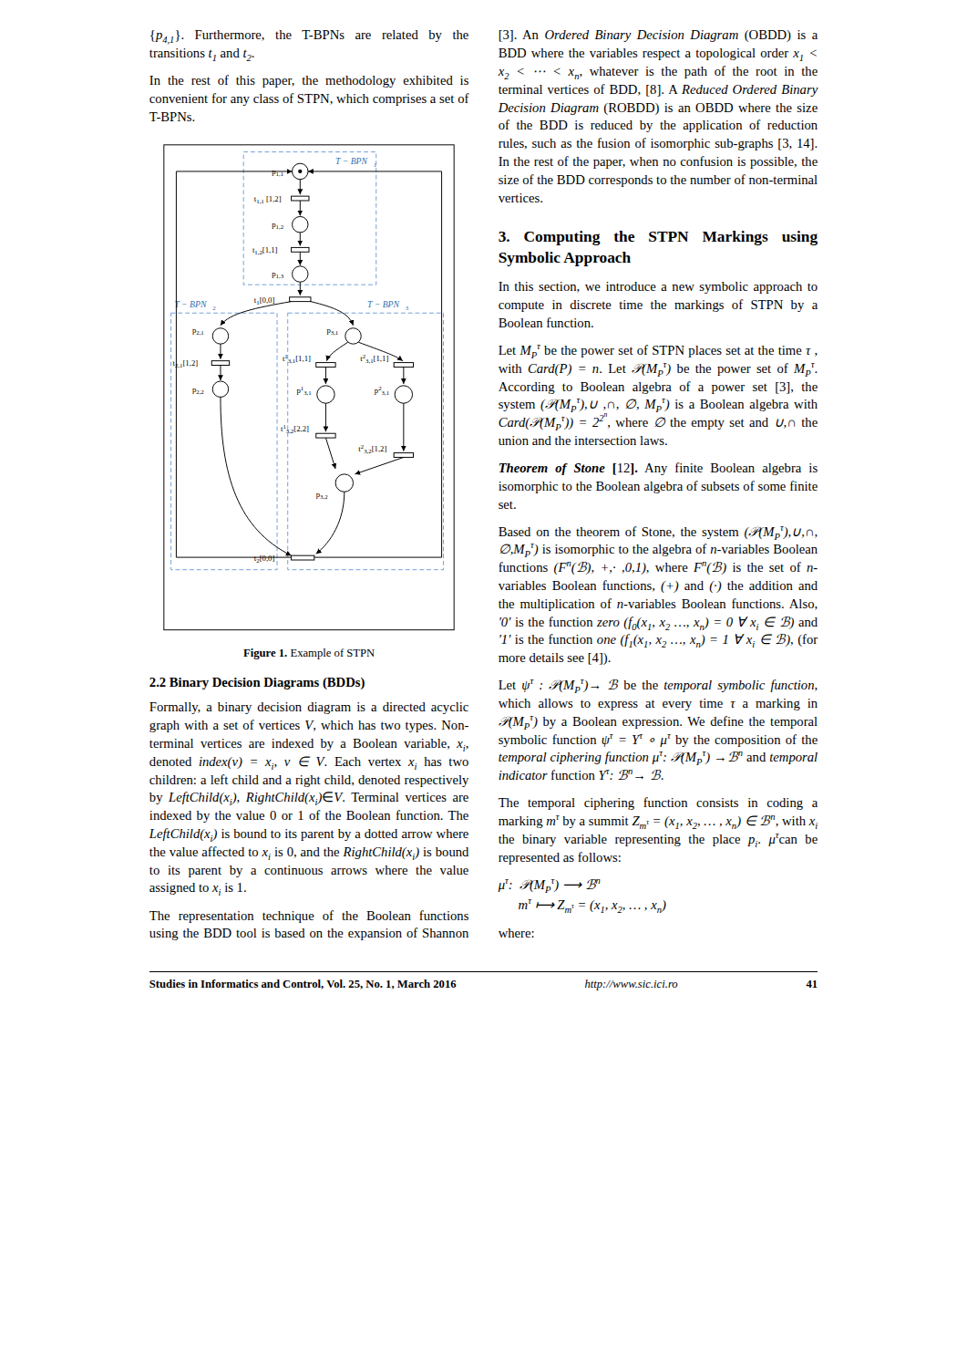{p4,1}. Furthermore, the T-BPNs are related by the transitions t1 and t2.
In the rest of this paper, the methodology exhibited is convenient for any class of STPN, which comprises a set of T-BPNs.
T − BPN 1 T − BPN 2 T − BPN 3 p1,1 t1,1 [1,2] p1,2 t1,2[1,1] p1,3 t1[0,0] p2,1 t2,1[1,2] p2,2 p3,1 t13,1[1,1] t23,1[1,1] p13,1 p23,1 t13,2[2,2] t23,2[1,2] p3,2 t2[0,0]
Figure 1. Example of STPN
2.2 Binary Decision Diagrams (BDDs)
Formally, a binary decision diagram is a directed acyclic graph with a set of vertices V, which has two types. Non-terminal vertices are indexed by a Boolean variable, xi, denoted index(v) = xi, v ∈ V. Each vertex xi has two children: a left child and a right child, denoted respectively by LeftChild(xi), RightChild(xi)∈V. Terminal vertices are indexed by the value 0 or 1 of the Boolean function. The LeftChild(xi) is bound to its parent by a dotted arrow where the value affected to xi is 0, and the RightChild(xi) is bound to its parent by a continuous arrows where the value assigned to xi is 1.
The representation technique of the Boolean functions using the BDD tool is based on the expansion of Shannon [3]. An Ordered Binary Decision Diagram (OBDD) is a BDD where the variables respect a topological order x1 < x2 < ⋯ < xn, whatever is the path of the root in the terminal vertices of BDD, [8]. A Reduced Ordered Binary Decision Diagram (ROBDD) is an OBDD where the size of the BDD is reduced by the application of reduction rules, such as the fusion of isomorphic sub-graphs [3, 14]. In the rest of the paper, when no confusion is possible, the size of the BDD corresponds to the number of non-terminal vertices.
3. Computing the STPN Markings using Symbolic Approach
In this section, we introduce a new symbolic approach to compute in discrete time the markings of STPN by a Boolean function.
Let MPτ be the power set of STPN places set at the time τ , with Card(P) = n. Let 𝒫(MPτ) be the power set of MPτ. According to Boolean algebra of a power set [3], the system (𝒫(MPτ),∪ ,∩, ∅, MPτ) is a Boolean algebra with Card(𝒫(MPτ)) = 22n, where ∅ the empty set and ∪,∩ the union and the intersection laws.
Theorem of Stone [12]. Any finite Boolean algebra is isomorphic to the Boolean algebra of subsets of some finite set.
Based on the theorem of Stone, the system (𝒫(MPτ),∪,∩, ∅,MPτ) is isomorphic to the algebra of n-variables Boolean functions (Fn(ℬ), +,· ,0,1), where Fn(ℬ) is the set of n-variables Boolean functions, (+) and (·) the addition and the multiplication of n-variables Boolean functions. Also, ′0′ is the function zero (f0(x1, x2 …, xn) = 0 ∀ xi ∈ ℬ) and ′1′ is the function one (f1(x1, x2 …, xn) = 1 ∀ xi ∈ ℬ), (for more details see [4]).
Let ψτ : 𝒫(MPτ)→ ℬ be the temporal symbolic function, which allows to express at every time τ a marking in 𝒫(MPτ) by a Boolean expression. We define the temporal symbolic function ψτ = Υτ ∘ μτ by the composition of the temporal ciphering function μτ: 𝒫(MPτ) →ℬn and temporal indicator function Υτ: ℬn→ ℬ.
The temporal ciphering function consists in coding a marking mτ by a summit Zmτ = (x1, x2, … , xn) ∈ ℬn, with xi the binary variable representing the place pi. μτcan be represented as follows:
μτ: 𝒫(MPτ) ⟶ ℬn mτ ⟼ Zmτ = (x1, x2, … , xn)
where:
Studies in Informatics and Control, Vol. 25, No. 1, March 2016 http://www.sic.ici.ro 41